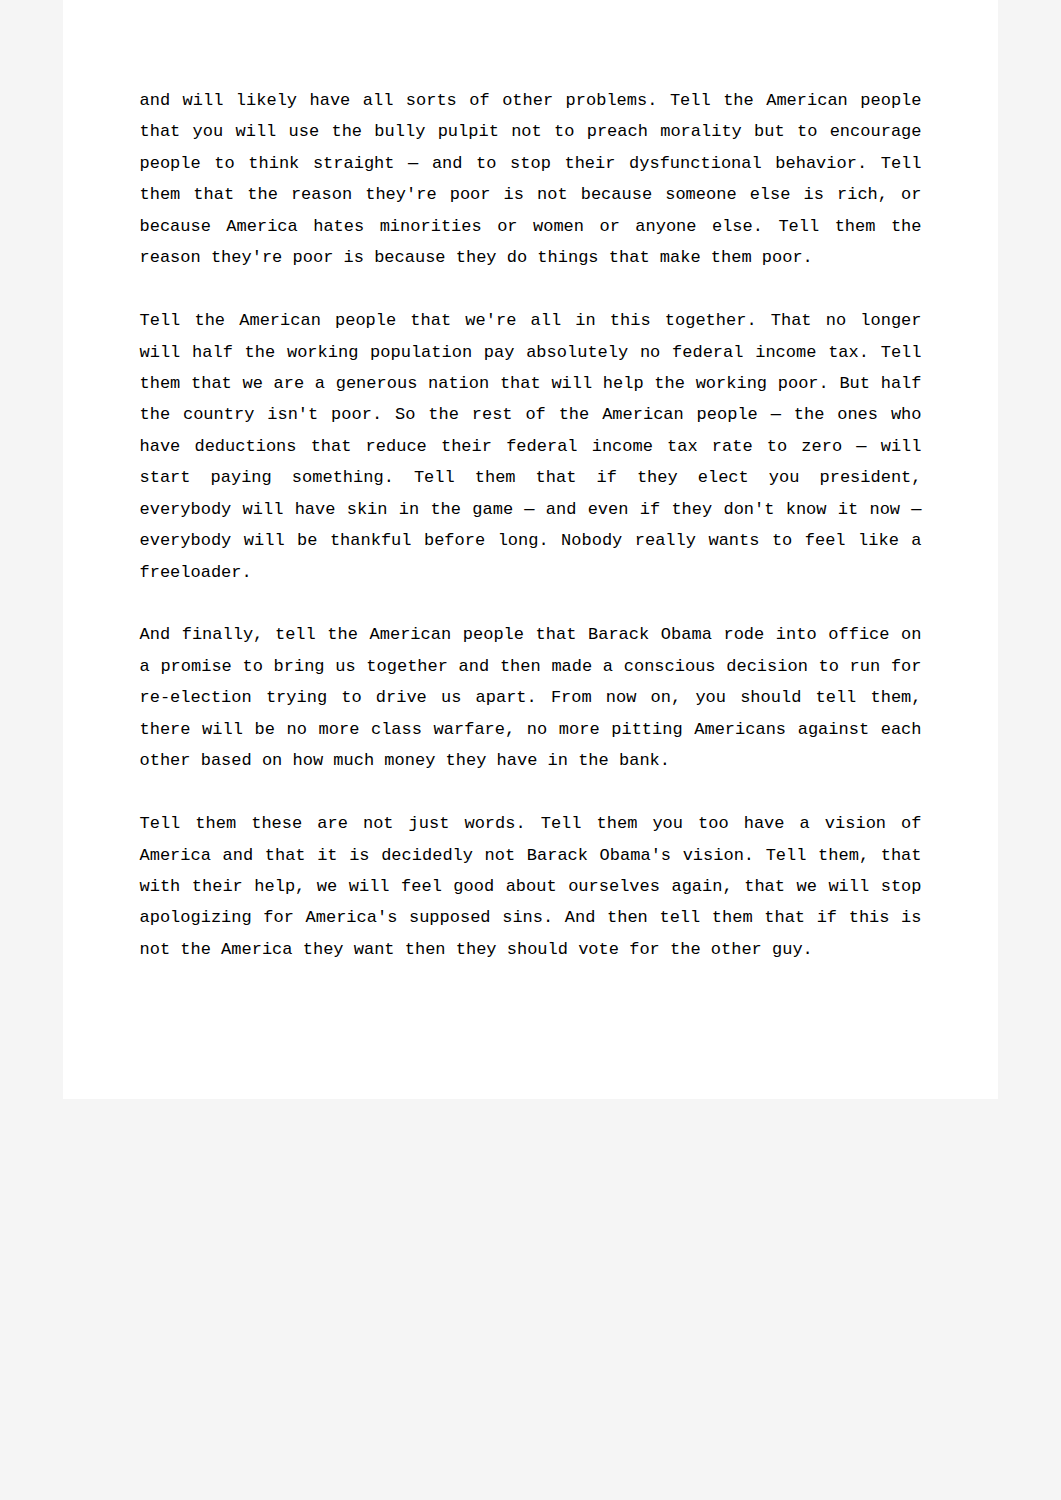and will likely have all sorts of other problems. Tell the American people that you will use the bully pulpit not to preach morality but to encourage people to think straight — and to stop their dysfunctional behavior. Tell them that the reason they're poor is not because someone else is rich, or because America hates minorities or women or anyone else. Tell them the reason they're poor is because they do things that make them poor.
Tell the American people that we're all in this together. That no longer will half the working population pay absolutely no federal income tax. Tell them that we are a generous nation that will help the working poor. But half the country isn't poor. So the rest of the American people — the ones who have deductions that reduce their federal income tax rate to zero — will start paying something. Tell them that if they elect you president, everybody will have skin in the game — and even if they don't know it now — everybody will be thankful before long. Nobody really wants to feel like a freeloader.
And finally, tell the American people that Barack Obama rode into office on a promise to bring us together and then made a conscious decision to run for re-election trying to drive us apart. From now on, you should tell them, there will be no more class warfare, no more pitting Americans against each other based on how much money they have in the bank.
Tell them these are not just words. Tell them you too have a vision of America and that it is decidedly not Barack Obama's vision. Tell them, that with their help, we will feel good about ourselves again, that we will stop apologizing for America's supposed sins. And then tell them that if this is not the America they want then they should vote for the other guy.